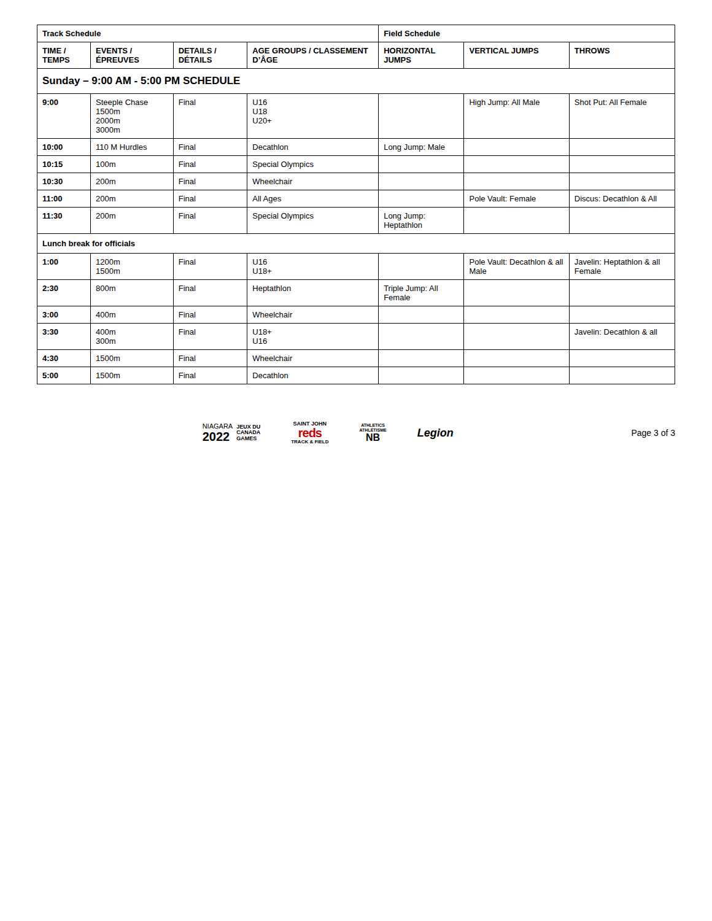| Track Schedule | Field Schedule |
| --- | --- |
| TIME / TEMPS | EVENTS / ÉPREUVES | DETAILS / DÉTAILS | AGE GROUPS / CLASSEMENT D’ÂGE | HORIZONTAL JUMPS | VERTICAL JUMPS | THROWS |
| Sunday – 9:00 AM - 5:00 PM SCHEDULE |
| 9:00 | Steeple Chase 1500m 2000m 3000m | Final | U16 U18 U20+ | | High Jump: All Male | Shot Put: All Female |
| 10:00 | 110 M Hurdles | Final | Decathlon | Long Jump: Male | | |
| 10:15 | 100m | Final | Special Olympics | | | |
| 10:30 | 200m | Final | Wheelchair | | | |
| 11:00 | 200m | Final | All Ages | | Pole Vault: Female | Discus: Decathlon & All |
| 11:30 | 200m | Final | Special Olympics | Long Jump: Heptathlon | | |
| Lunch break for officials |
| 1:00 | 1200m 1500m | Final | U16 U18+ | | Pole Vault: Decathlon & all Male | Javelin: Heptathlon & all Female |
| 2:30 | 800m | Final | Heptathlon | Triple Jump: All Female | | |
| 3:00 | 400m | Final | Wheelchair | | | |
| 3:30 | 400m 300m | Final | U18+ U16 | | | Javelin: Decathlon & all |
| 4:30 | 1500m | Final | Wheelchair | | | |
| 5:00 | 1500m | Final | Decathlon | | | |
NIAGARA
2022
JEUX DU
CANADA
GAMES
SAINT JOHN
reds
TRACK & FIELD
ATHLETICS
ATHLÉTISME
NB
Legion
Page 3 of 3